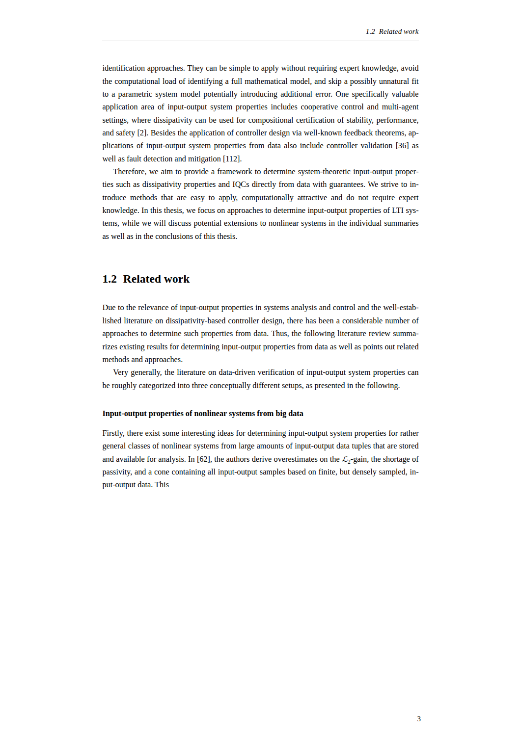1.2 Related work
identification approaches. They can be simple to apply without requiring expert knowledge, avoid the computational load of identifying a full mathematical model, and skip a possibly unnatural fit to a parametric system model potentially introducing additional error. One specifically valuable application area of input-output system properties includes cooperative control and multi-agent settings, where dissipativity can be used for compositional certification of stability, performance, and safety [2]. Besides the application of controller design via well-known feedback theorems, applications of input-output system properties from data also include controller validation [36] as well as fault detection and mitigation [112].
Therefore, we aim to provide a framework to determine system-theoretic input-output properties such as dissipativity properties and IQCs directly from data with guarantees. We strive to introduce methods that are easy to apply, computationally attractive and do not require expert knowledge. In this thesis, we focus on approaches to determine input-output properties of LTI systems, while we will discuss potential extensions to nonlinear systems in the individual summaries as well as in the conclusions of this thesis.
1.2 Related work
Due to the relevance of input-output properties in systems analysis and control and the well-established literature on dissipativity-based controller design, there has been a considerable number of approaches to determine such properties from data. Thus, the following literature review summarizes existing results for determining input-output properties from data as well as points out related methods and approaches.
Very generally, the literature on data-driven verification of input-output system properties can be roughly categorized into three conceptually different setups, as presented in the following.
Input-output properties of nonlinear systems from big data
Firstly, there exist some interesting ideas for determining input-output system properties for rather general classes of nonlinear systems from large amounts of input-output data tuples that are stored and available for analysis. In [62], the authors derive overestimates on the ℒ2-gain, the shortage of passivity, and a cone containing all input-output samples based on finite, but densely sampled, input-output data. This
3